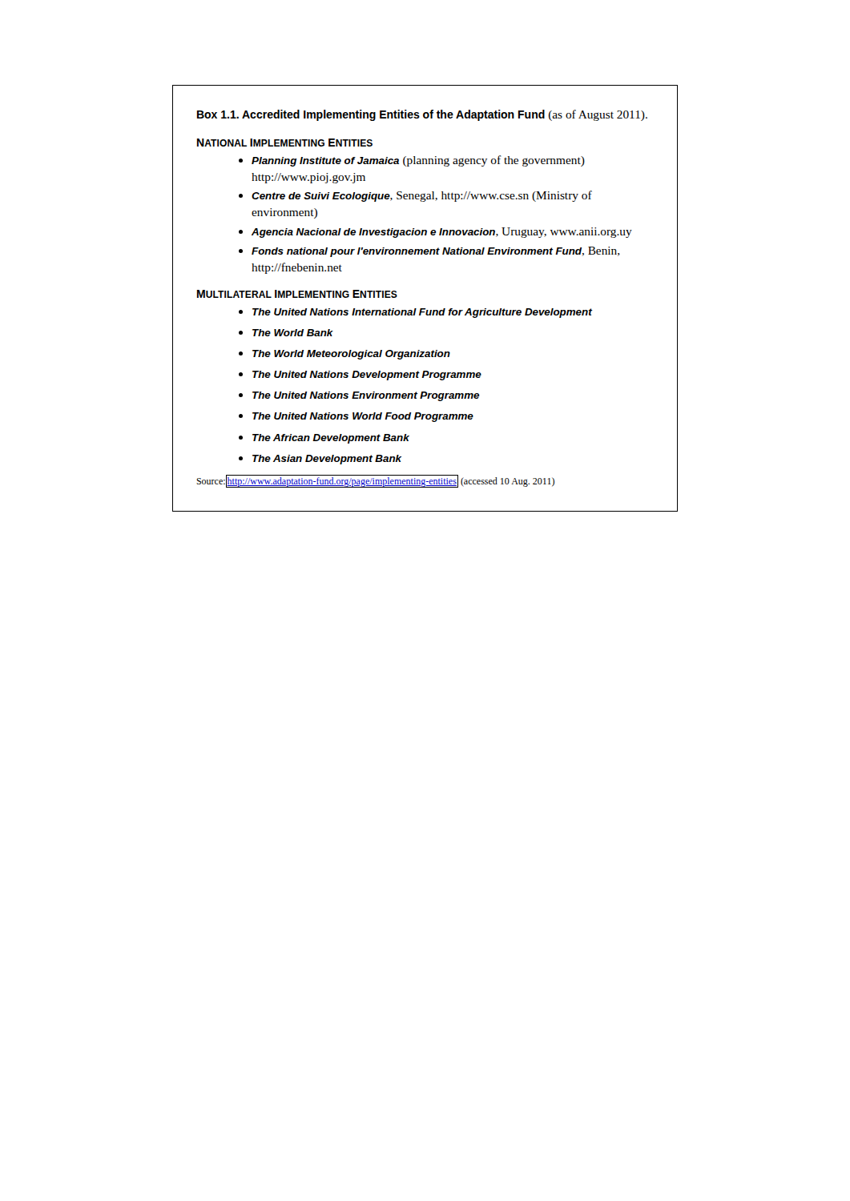Box 1.1. Accredited Implementing Entities of the Adaptation Fund (as of August 2011).
NATIONAL IMPLEMENTING ENTITIES
Planning Institute of Jamaica (planning agency of the government)
http://www.pioj.gov.jm
Centre de Suivi Ecologique, Senegal, http://www.cse.sn (Ministry of environment)
Agencia Nacional de Investigacion e Innovacion, Uruguay, www.anii.org.uy
Fonds national pour l'environnement National Environment Fund, Benin,
http://fnebenin.net
MULTILATERAL IMPLEMENTING ENTITIES
The United Nations International Fund for Agriculture Development
The World Bank
The World Meteorological Organization
The United Nations Development Programme
The United Nations Environment Programme
The United Nations World Food Programme
The African Development Bank
The Asian Development Bank
Source:http://www.adaptation-fund.org/page/implementing-entities (accessed 10 Aug. 2011)